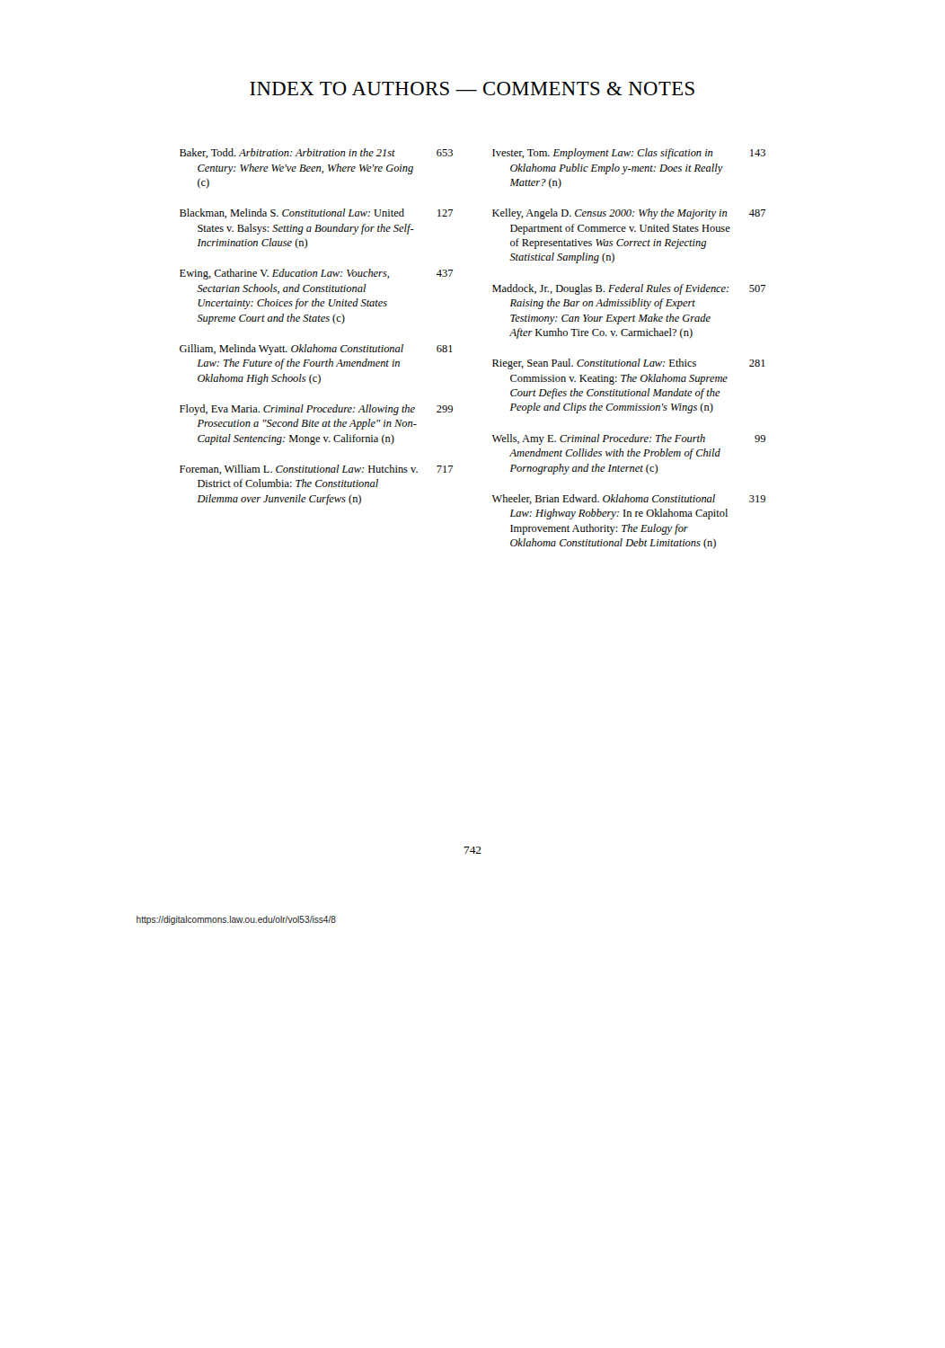INDEX TO AUTHORS — COMMENTS & NOTES
Baker, Todd. Arbitration: Arbitration in the 21st Century: Where We've Been, Where We're Going (c)
653
Blackman, Melinda S. Constitutional Law: United States v. Balsys: Setting a Boundary for the Self-Incrimination Clause (n)
127
Ewing, Catharine V. Education Law: Vouchers, Sectarian Schools, and Constitutional Uncertainty: Choices for the United States Supreme Court and the States (c)
437
Gilliam, Melinda Wyatt. Oklahoma Constitutional Law: The Future of the Fourth Amendment in Oklahoma High Schools (c)
681
Floyd, Eva Maria. Criminal Procedure: Allowing the Prosecution a "Second Bite at the Apple" in Non-Capital Sentencing: Monge v. California (n)
299
Foreman, William L. Constitutional Law: Hutchins v. District of Columbia: The Constitutional Dilemma over Junvenile Curfews (n)
717
Ivester, Tom. Employment Law: Clas sification in Oklahoma Public Emplo y-ment: Does it Really Matter? (n)
143
Kelley, Angela D. Census 2000: Why the Majority in Department of Commerce v. United States House of Representatives Was Correct in Rejecting Statistical Sampling (n)
487
Maddock, Jr., Douglas B. Federal Rules of Evidence: Raising the Bar on Admissiblity of Expert Testimony: Can Your Expert Make the Grade After Kumho Tire Co. v. Carmichael? (n)
507
Rieger, Sean Paul. Constitutional Law: Ethics Commission v. Keating: The Oklahoma Supreme Court Defies the Constitutional Mandate of the People and Clips the Commission's Wings (n)
281
Wells, Amy E. Criminal Procedure: The Fourth Amendment Collides with the Problem of Child Pornography and the Internet (c)
99
Wheeler, Brian Edward. Oklahoma Constitutional Law: Highway Robbery: In re Oklahoma Capitol Improvement Authority: The Eulogy for Oklahoma Constitutional Debt Limitations (n)
319
742
https://digitalcommons.law.ou.edu/olr/vol53/iss4/8